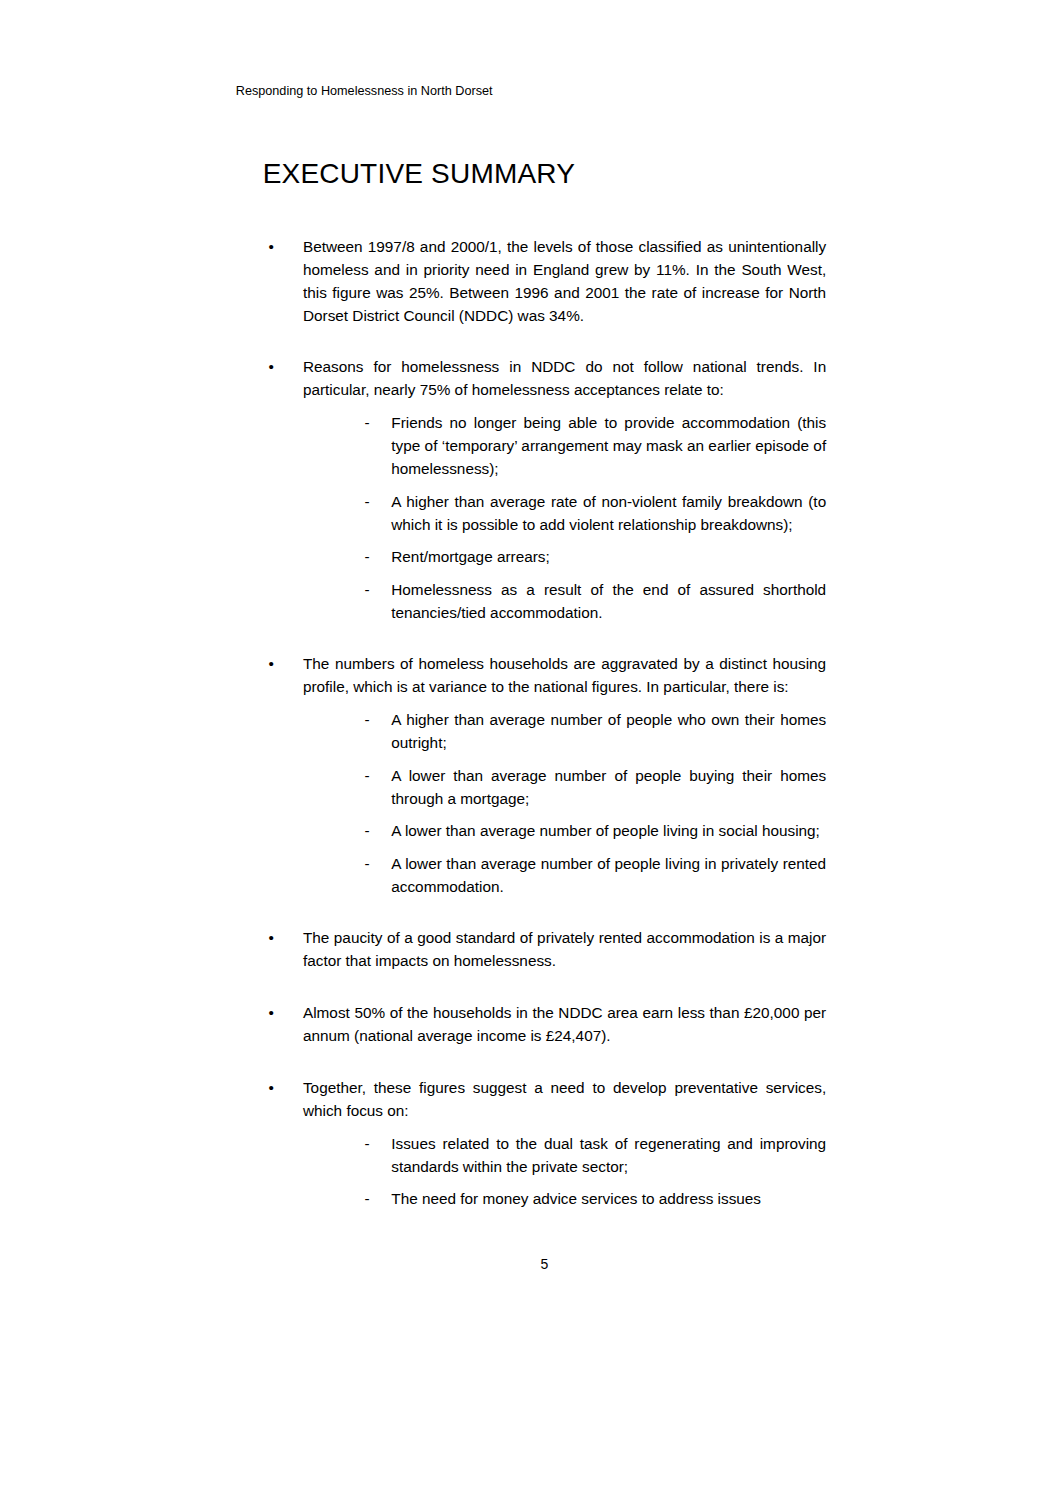Responding to Homelessness in North Dorset
EXECUTIVE SUMMARY
Between 1997/8 and 2000/1, the levels of those classified as unintentionally homeless and in priority need in England grew by 11%. In the South West, this figure was 25%. Between 1996 and 2001 the rate of increase for North Dorset District Council (NDDC) was 34%.
Reasons for homelessness in NDDC do not follow national trends. In particular, nearly 75% of homelessness acceptances relate to:
Friends no longer being able to provide accommodation (this type of ‘temporary’ arrangement may mask an earlier episode of homelessness);
A higher than average rate of non-violent family breakdown (to which it is possible to add violent relationship breakdowns);
Rent/mortgage arrears;
Homelessness as a result of the end of assured shorthold tenancies/tied accommodation.
The numbers of homeless households are aggravated by a distinct housing profile, which is at variance to the national figures. In particular, there is:
A higher than average number of people who own their homes outright;
A lower than average number of people buying their homes through a mortgage;
A lower than average number of people living in social housing;
A lower than average number of people living in privately rented accommodation.
The paucity of a good standard of privately rented accommodation is a major factor that impacts on homelessness.
Almost 50% of the households in the NDDC area earn less than £20,000 per annum (national average income is £24,407).
Together, these figures suggest a need to develop preventative services, which focus on:
Issues related to the dual task of regenerating and improving standards within the private sector;
The need for money advice services to address issues
5